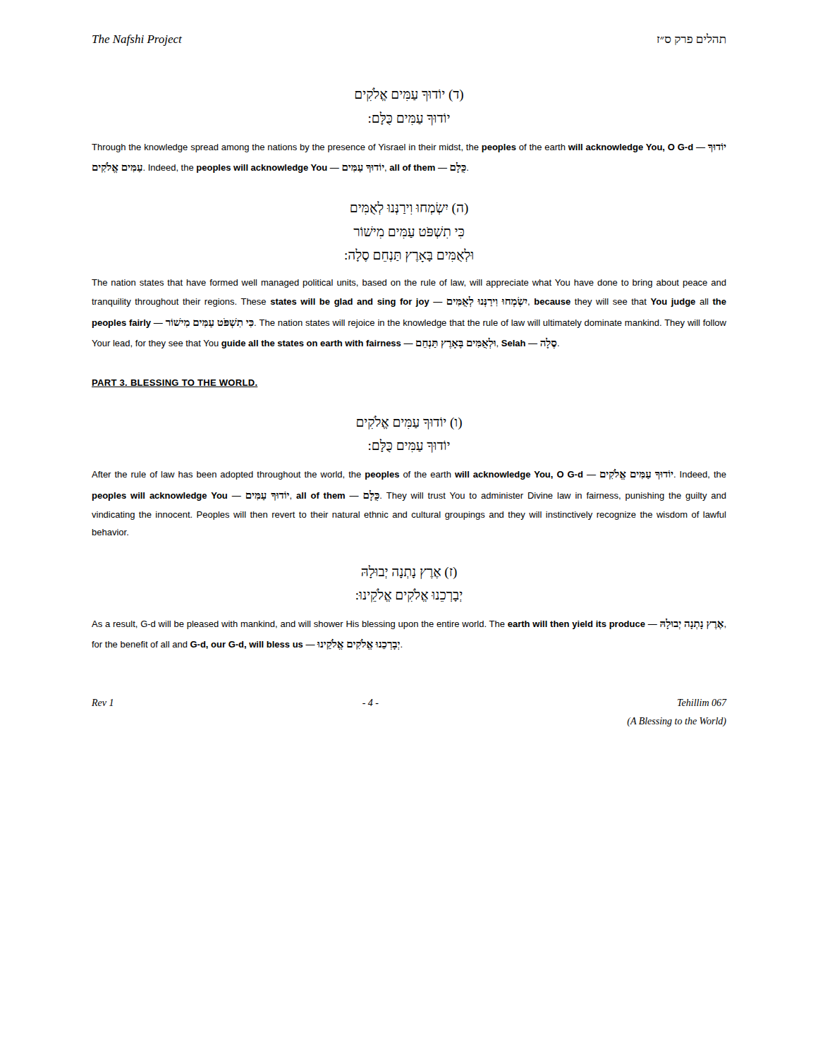The Nafshi Project
תהלים פרק ס״ז
(ד) יוֹדוּךָ עַמִּים אֱלֹקִים יוֹדוּךָ עַמִּים כֻּלָּם:
Through the knowledge spread among the nations by the presence of Yisrael in their midst, the peoples of the earth will acknowledge You, O G-d — יוֹדוּךָ עַמִּים אֱלֹקִים. Indeed, the peoples will acknowledge You — יוֹדוּךָ עַמִּים, all of them — כֻּלָּם.
(ה) יִשְׂמְחוּ וִירַנְּנוּ לְאֻמִּים כִּי תִשְׁפֹּט עַמִּים מִישׁוֹר וּלְאֻמִּים בָּאָרֶץ תַּנְחֵם סֶלָה:
The nation states that have formed well managed political units, based on the rule of law, will appreciate what You have done to bring about peace and tranquility throughout their regions. These states will be glad and sing for joy — יִשְׂמְחוּ וִירַנְּנוּ לְאֻמִּים, because they will see that You judge all the peoples fairly — כִּי תִשְׁפֹּט עַמִּים מִישׁוֹר. The nation states will rejoice in the knowledge that the rule of law will ultimately dominate mankind. They will follow Your lead, for they see that You guide all the states on earth with fairness — וּלְאֻמִּים בָּאָרֶץ תַּנְחֵם, Selah — סֶלָה.
PART 3. BLESSING TO THE WORLD.
(ו) יוֹדוּךָ עַמִּים אֱלֹקִים יוֹדוּךָ עַמִּים כֻּלָּם:
After the rule of law has been adopted throughout the world, the peoples of the earth will acknowledge You, O G-d — יוֹדוּךָ עַמִּים אֱלֹקִים. Indeed, the peoples will acknowledge You — יוֹדוּךָ עַמִּים, all of them — כֻּלָּם. They will trust You to administer Divine law in fairness, punishing the guilty and vindicating the innocent. Peoples will then revert to their natural ethnic and cultural groupings and they will instinctively recognize the wisdom of lawful behavior.
(ז) אֶרֶץ נָתְנָה יְבוּלָהּ יְבָרְכֵנוּ אֱלֹקִים אֱלֹקֵינוּ:
As a result, G-d will be pleased with mankind, and will shower His blessing upon the entire world. The earth will then yield its produce — אֶרֶץ נָתְנָה יְבוּלָהּ, for the benefit of all and G-d, our G-d, will bless us — יְבָרְכֵנוּ אֱלֹקִים אֱלֹקֵינוּ.
Rev 1
- 4 -
Tehillim 067
(A Blessing to the World)